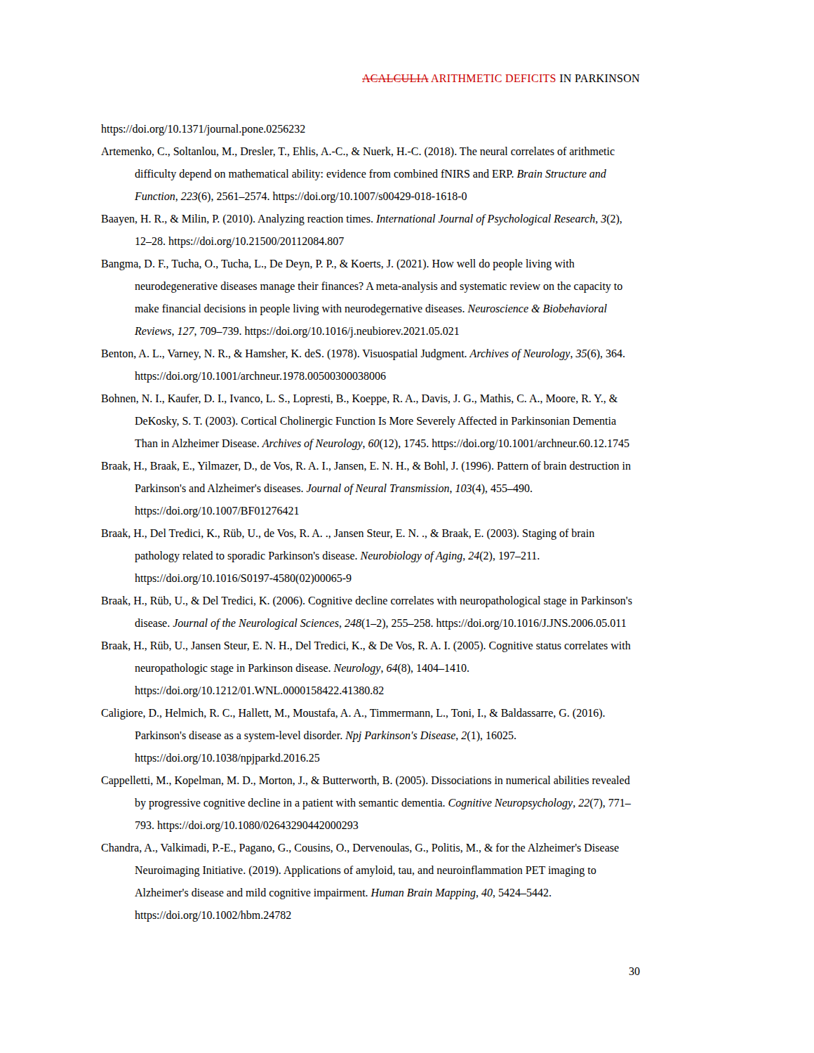ACALCULIA ARITHMETIC DEFICITS IN PARKINSON
https://doi.org/10.1371/journal.pone.0256232
Artemenko, C., Soltanlou, M., Dresler, T., Ehlis, A.-C., & Nuerk, H.-C. (2018). The neural correlates of arithmetic difficulty depend on mathematical ability: evidence from combined fNIRS and ERP. Brain Structure and Function, 223(6), 2561–2574. https://doi.org/10.1007/s00429-018-1618-0
Baayen, H. R., & Milin, P. (2010). Analyzing reaction times. International Journal of Psychological Research, 3(2), 12–28. https://doi.org/10.21500/20112084.807
Bangma, D. F., Tucha, O., Tucha, L., De Deyn, P. P., & Koerts, J. (2021). How well do people living with neurodegenerative diseases manage their finances? A meta-analysis and systematic review on the capacity to make financial decisions in people living with neurodegernative diseases. Neuroscience & Biobehavioral Reviews, 127, 709–739. https://doi.org/10.1016/j.neubiorev.2021.05.021
Benton, A. L., Varney, N. R., & Hamsher, K. deS. (1978). Visuospatial Judgment. Archives of Neurology, 35(6), 364. https://doi.org/10.1001/archneur.1978.00500300038006
Bohnen, N. I., Kaufer, D. I., Ivanco, L. S., Lopresti, B., Koeppe, R. A., Davis, J. G., Mathis, C. A., Moore, R. Y., & DeKosky, S. T. (2003). Cortical Cholinergic Function Is More Severely Affected in Parkinsonian Dementia Than in Alzheimer Disease. Archives of Neurology, 60(12), 1745. https://doi.org/10.1001/archneur.60.12.1745
Braak, H., Braak, E., Yilmazer, D., de Vos, R. A. I., Jansen, E. N. H., & Bohl, J. (1996). Pattern of brain destruction in Parkinson's and Alzheimer's diseases. Journal of Neural Transmission, 103(4), 455–490. https://doi.org/10.1007/BF01276421
Braak, H., Del Tredici, K., Rüb, U., de Vos, R. A. ., Jansen Steur, E. N. ., & Braak, E. (2003). Staging of brain pathology related to sporadic Parkinson's disease. Neurobiology of Aging, 24(2), 197–211. https://doi.org/10.1016/S0197-4580(02)00065-9
Braak, H., Rüb, U., & Del Tredici, K. (2006). Cognitive decline correlates with neuropathological stage in Parkinson's disease. Journal of the Neurological Sciences, 248(1–2), 255–258. https://doi.org/10.1016/J.JNS.2006.05.011
Braak, H., Rüb, U., Jansen Steur, E. N. H., Del Tredici, K., & De Vos, R. A. I. (2005). Cognitive status correlates with neuropathologic stage in Parkinson disease. Neurology, 64(8), 1404–1410. https://doi.org/10.1212/01.WNL.0000158422.41380.82
Caligiore, D., Helmich, R. C., Hallett, M., Moustafa, A. A., Timmermann, L., Toni, I., & Baldassarre, G. (2016). Parkinson's disease as a system-level disorder. Npj Parkinson's Disease, 2(1), 16025. https://doi.org/10.1038/npjparkd.2016.25
Cappelletti, M., Kopelman, M. D., Morton, J., & Butterworth, B. (2005). Dissociations in numerical abilities revealed by progressive cognitive decline in a patient with semantic dementia. Cognitive Neuropsychology, 22(7), 771–793. https://doi.org/10.1080/02643290442000293
Chandra, A., Valkimadi, P.-E., Pagano, G., Cousins, O., Dervenoulas, G., Politis, M., & for the Alzheimer's Disease Neuroimaging Initiative. (2019). Applications of amyloid, tau, and neuroinflammation PET imaging to Alzheimer's disease and mild cognitive impairment. Human Brain Mapping, 40, 5424–5442. https://doi.org/10.1002/hbm.24782
30